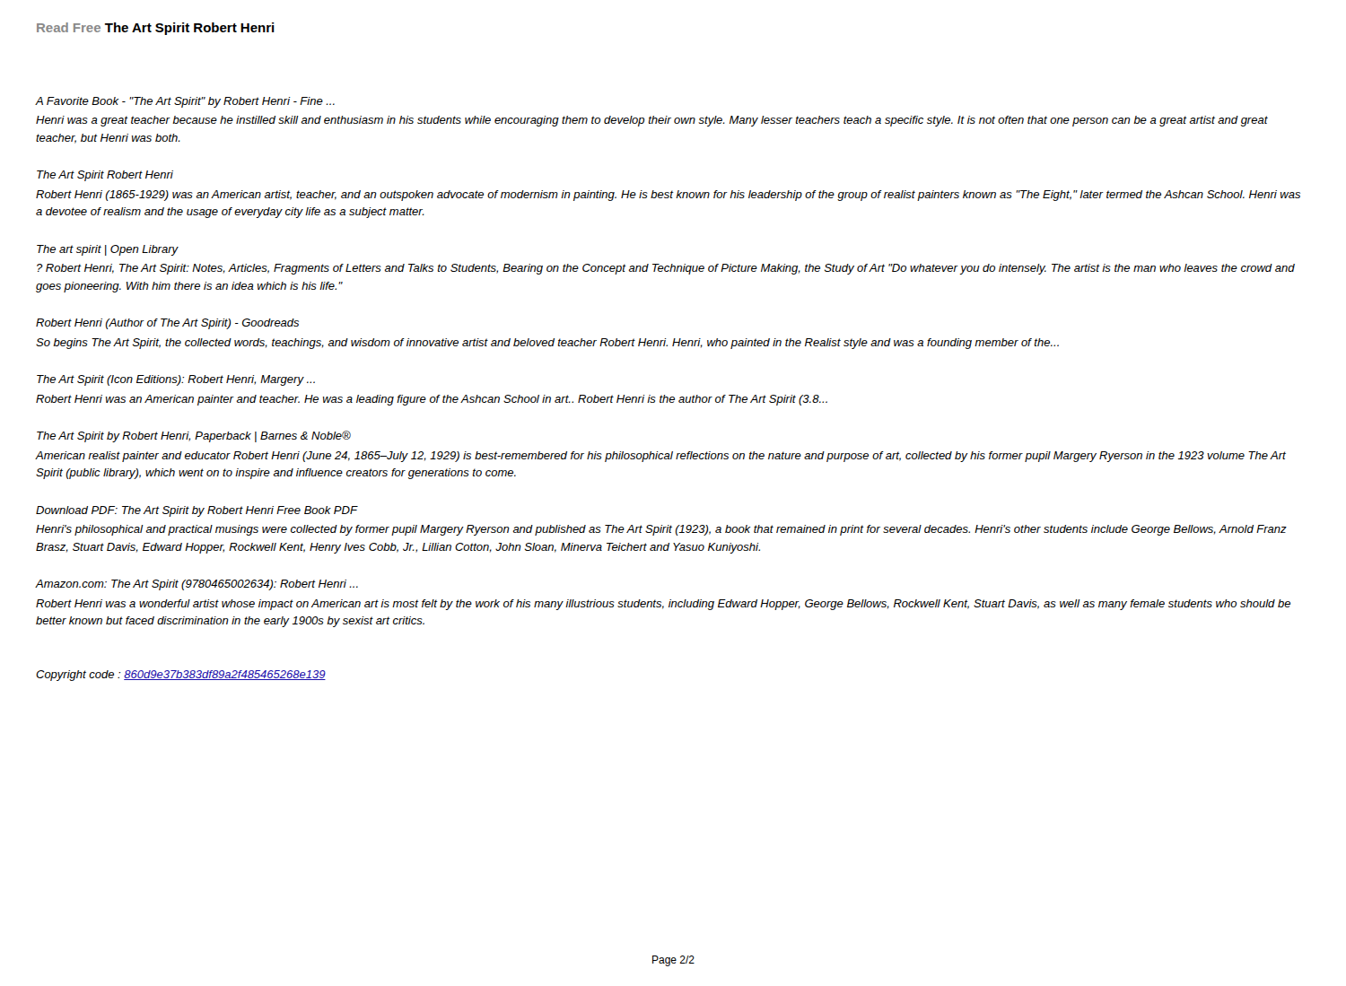Read Free The Art Spirit Robert Henri
A Favorite Book - "The Art Spirit" by Robert Henri - Fine ...
Henri was a great teacher because he instilled skill and enthusiasm in his students while encouraging them to develop their own style. Many lesser teachers teach a specific style. It is not often that one person can be a great artist and great teacher, but Henri was both.
The Art Spirit Robert Henri
Robert Henri (1865-1929) was an American artist, teacher, and an outspoken advocate of modernism in painting. He is best known for his leadership of the group of realist painters known as "The Eight," later termed the Ashcan School. Henri was a devotee of realism and the usage of everyday city life as a subject matter.
The art spirit | Open Library
? Robert Henri, The Art Spirit: Notes, Articles, Fragments of Letters and Talks to Students, Bearing on the Concept and Technique of Picture Making, the Study of Art "Do whatever you do intensely. The artist is the man who leaves the crowd and goes pioneering. With him there is an idea which is his life."
Robert Henri (Author of The Art Spirit) - Goodreads
So begins The Art Spirit, the collected words, teachings, and wisdom of innovative artist and beloved teacher Robert Henri. Henri, who painted in the Realist style and was a founding member of the...
The Art Spirit (Icon Editions): Robert Henri, Margery ...
Robert Henri was an American painter and teacher. He was a leading figure of the Ashcan School in art.. Robert Henri is the author of The Art Spirit (3.8...
The Art Spirit by Robert Henri, Paperback | Barnes & Noble®
American realist painter and educator Robert Henri (June 24, 1865–July 12, 1929) is best-remembered for his philosophical reflections on the nature and purpose of art, collected by his former pupil Margery Ryerson in the 1923 volume The Art Spirit (public library), which went on to inspire and influence creators for generations to come.
Download PDF: The Art Spirit by Robert Henri Free Book PDF
Henri's philosophical and practical musings were collected by former pupil Margery Ryerson and published as The Art Spirit (1923), a book that remained in print for several decades. Henri's other students include George Bellows, Arnold Franz Brasz, Stuart Davis, Edward Hopper, Rockwell Kent, Henry Ives Cobb, Jr., Lillian Cotton, John Sloan, Minerva Teichert and Yasuo Kuniyoshi.
Amazon.com: The Art Spirit (9780465002634): Robert Henri ...
Robert Henri was a wonderful artist whose impact on American art is most felt by the work of his many illustrious students, including Edward Hopper, George Bellows, Rockwell Kent, Stuart Davis, as well as many female students who should be better known but faced discrimination in the early 1900s by sexist art critics.
Copyright code : 860d9e37b383df89a2f485465268e139
Page 2/2